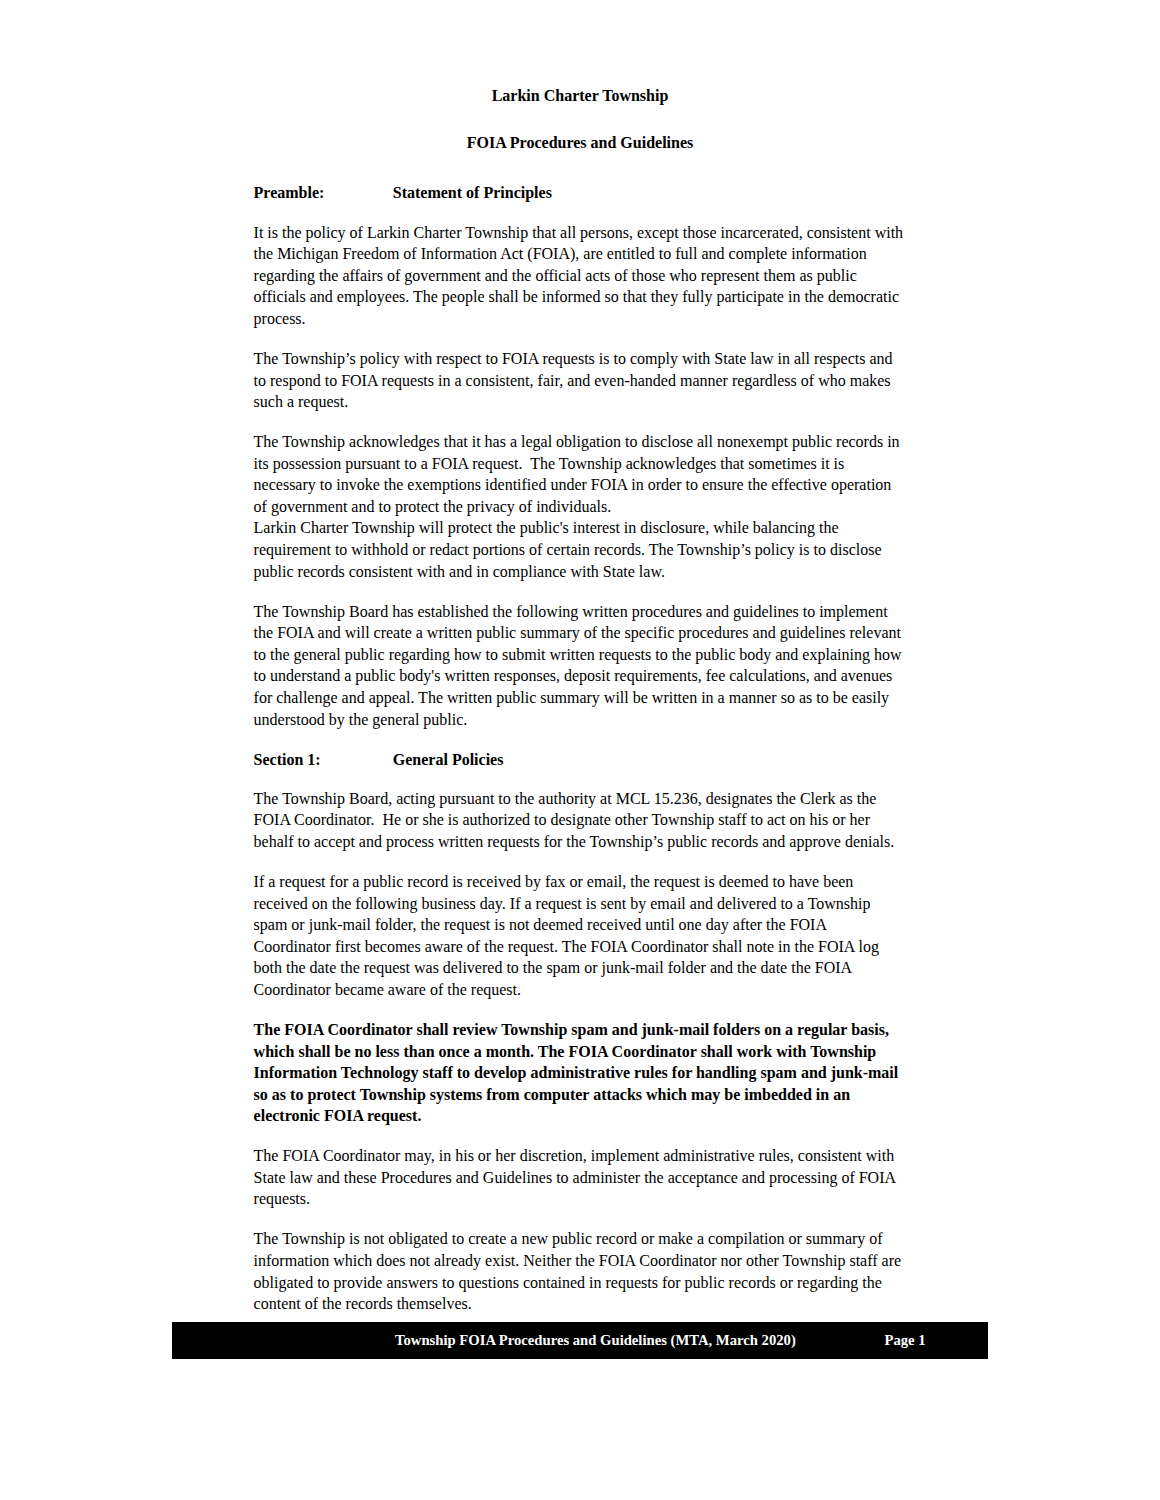Larkin Charter Township
FOIA Procedures and Guidelines
Preamble: Statement of Principles
It is the policy of Larkin Charter Township that all persons, except those incarcerated, consistent with the Michigan Freedom of Information Act (FOIA), are entitled to full and complete information regarding the affairs of government and the official acts of those who represent them as public officials and employees. The people shall be informed so that they fully participate in the democratic process.
The Township’s policy with respect to FOIA requests is to comply with State law in all respects and to respond to FOIA requests in a consistent, fair, and even-handed manner regardless of who makes such a request.
The Township acknowledges that it has a legal obligation to disclose all nonexempt public records in its possession pursuant to a FOIA request. The Township acknowledges that sometimes it is necessary to invoke the exemptions identified under FOIA in order to ensure the effective operation of government and to protect the privacy of individuals.
Larkin Charter Township will protect the public's interest in disclosure, while balancing the requirement to withhold or redact portions of certain records. The Township’s policy is to disclose public records consistent with and in compliance with State law.
The Township Board has established the following written procedures and guidelines to implement the FOIA and will create a written public summary of the specific procedures and guidelines relevant to the general public regarding how to submit written requests to the public body and explaining how to understand a public body's written responses, deposit requirements, fee calculations, and avenues for challenge and appeal. The written public summary will be written in a manner so as to be easily understood by the general public.
Section 1: General Policies
The Township Board, acting pursuant to the authority at MCL 15.236, designates the Clerk as the FOIA Coordinator. He or she is authorized to designate other Township staff to act on his or her behalf to accept and process written requests for the Township’s public records and approve denials.
If a request for a public record is received by fax or email, the request is deemed to have been received on the following business day. If a request is sent by email and delivered to a Township spam or junk-mail folder, the request is not deemed received until one day after the FOIA Coordinator first becomes aware of the request. The FOIA Coordinator shall note in the FOIA log both the date the request was delivered to the spam or junk-mail folder and the date the FOIA Coordinator became aware of the request.
The FOIA Coordinator shall review Township spam and junk-mail folders on a regular basis, which shall be no less than once a month. The FOIA Coordinator shall work with Township Information Technology staff to develop administrative rules for handling spam and junk-mail so as to protect Township systems from computer attacks which may be imbedded in an electronic FOIA request.
The FOIA Coordinator may, in his or her discretion, implement administrative rules, consistent with State law and these Procedures and Guidelines to administer the acceptance and processing of FOIA requests.
The Township is not obligated to create a new public record or make a compilation or summary of information which does not already exist. Neither the FOIA Coordinator nor other Township staff are obligated to provide answers to questions contained in requests for public records or regarding the content of the records themselves.
Township FOIA Procedures and Guidelines (MTA, March 2020)
Page 1